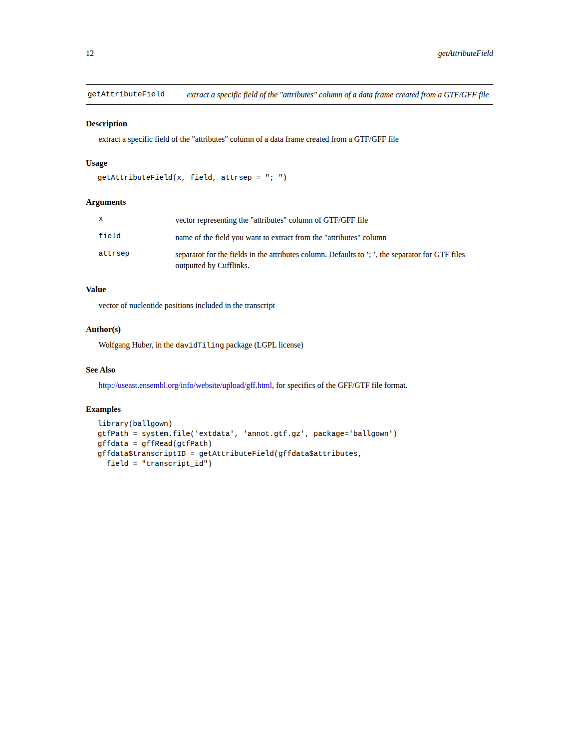12 getAttributeField
getAttributeField
extract a specific field of the "attributes" column of a data frame created from a GTF/GFF file
Description
extract a specific field of the "attributes" column of a data frame created from a GTF/GFF file
Usage
getAttributeField(x, field, attrsep = "; ")
Arguments
x
vector representing the "attributes" column of GTF/GFF file
field
name of the field you want to extract from the "attributes" column
attrsep
separator for the fields in the attributes column. Defaults to ’; ’, the separator for GTF files outputted by Cufflinks.
Value
vector of nucleotide positions included in the transcript
Author(s)
Wolfgang Huber, in the davidTiling package (LGPL license)
See Also
http://useast.ensembl.org/info/website/upload/gff.html, for specifics of the GFF/GTF file format.
Examples
library(ballgown)
gtfPath = system.file('extdata', 'annot.gtf.gz', package='ballgown')
gffdata = gffRead(gtfPath)
gffdata$transcriptID = getAttributeField(gffdata$attributes,
  field = "transcript_id")